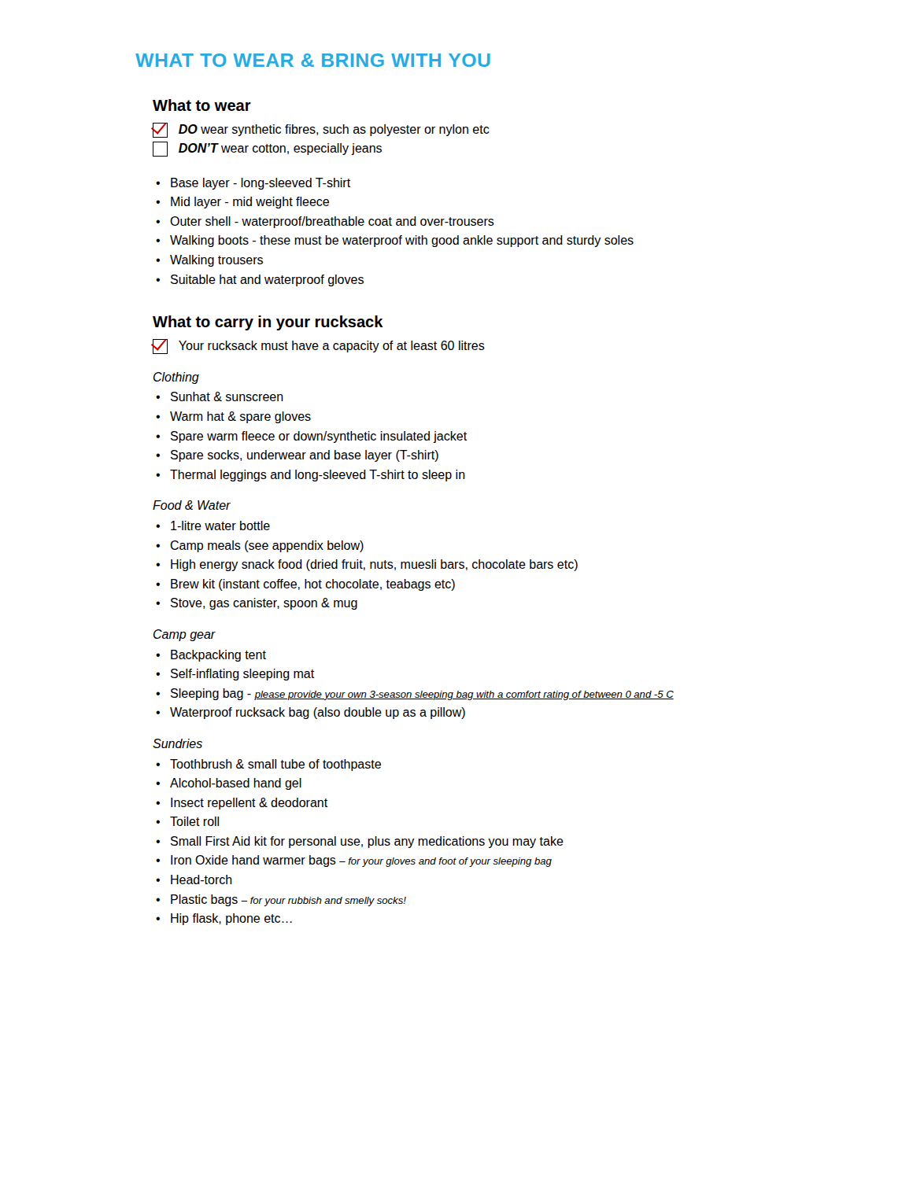WHAT TO WEAR & BRING WITH YOU
What to wear
DO wear synthetic fibres, such as polyester or nylon etc
DON’T wear cotton, especially jeans
Base layer - long-sleeved T-shirt
Mid layer - mid weight fleece
Outer shell - waterproof/breathable coat and over-trousers
Walking boots - these must be waterproof with good ankle support and sturdy soles
Walking trousers
Suitable hat and waterproof gloves
What to carry in your rucksack
Your rucksack must have a capacity of at least 60 litres
Clothing
Sunhat & sunscreen
Warm hat & spare gloves
Spare warm fleece or down/synthetic insulated jacket
Spare socks, underwear and base layer (T-shirt)
Thermal leggings and long-sleeved T-shirt to sleep in
Food & Water
1-litre water bottle
Camp meals (see appendix below)
High energy snack food (dried fruit, nuts, muesli bars, chocolate bars etc)
Brew kit (instant coffee, hot chocolate, teabags etc)
Stove, gas canister, spoon & mug
Camp gear
Backpacking tent
Self-inflating sleeping mat
Sleeping bag - please provide your own 3-season sleeping bag with a comfort rating of between 0 and -5 C
Waterproof rucksack bag (also double up as a pillow)
Sundries
Toothbrush & small tube of toothpaste
Alcohol-based hand gel
Insect repellent & deodorant
Toilet roll
Small First Aid kit for personal use, plus any medications you may take
Iron Oxide hand warmer bags – for your gloves and foot of your sleeping bag
Head-torch
Plastic bags – for your rubbish and smelly socks!
Hip flask, phone etc…